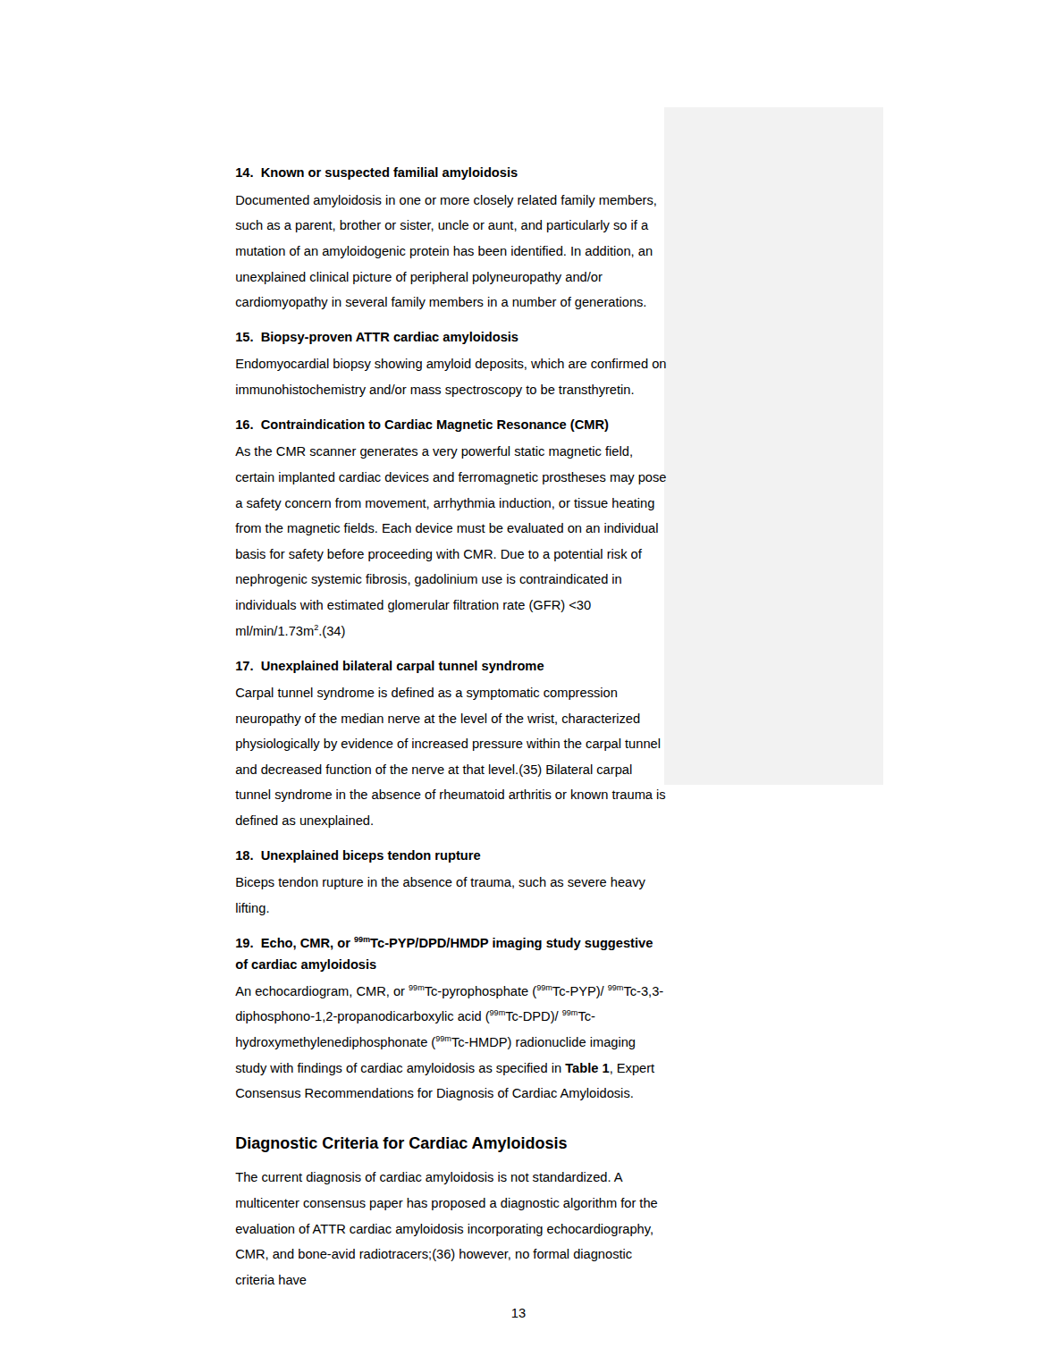14. Known or suspected familial amyloidosis
Documented amyloidosis in one or more closely related family members, such as a parent, brother or sister, uncle or aunt, and particularly so if a mutation of an amyloidogenic protein has been identified. In addition, an unexplained clinical picture of peripheral polyneuropathy and/or cardiomyopathy in several family members in a number of generations.
15. Biopsy-proven ATTR cardiac amyloidosis
Endomyocardial biopsy showing amyloid deposits, which are confirmed on immunohistochemistry and/or mass spectroscopy to be transthyretin.
16. Contraindication to Cardiac Magnetic Resonance (CMR)
As the CMR scanner generates a very powerful static magnetic field, certain implanted cardiac devices and ferromagnetic prostheses may pose a safety concern from movement, arrhythmia induction, or tissue heating from the magnetic fields. Each device must be evaluated on an individual basis for safety before proceeding with CMR. Due to a potential risk of nephrogenic systemic fibrosis, gadolinium use is contraindicated in individuals with estimated glomerular filtration rate (GFR) <30 ml/min/1.73m2.(34)
17. Unexplained bilateral carpal tunnel syndrome
Carpal tunnel syndrome is defined as a symptomatic compression neuropathy of the median nerve at the level of the wrist, characterized physiologically by evidence of increased pressure within the carpal tunnel and decreased function of the nerve at that level.(35) Bilateral carpal tunnel syndrome in the absence of rheumatoid arthritis or known trauma is defined as unexplained.
18. Unexplained biceps tendon rupture
Biceps tendon rupture in the absence of trauma, such as severe heavy lifting.
19. Echo, CMR, or 99mTc-PYP/DPD/HMDP imaging study suggestive of cardiac amyloidosis
An echocardiogram, CMR, or 99mTc-pyrophosphate (99mTc-PYP)/ 99mTc-3,3-diphosphono-1,2-propanodicarboxylic acid (99mTc-DPD)/ 99mTc-hydroxymethylenediphosphonate (99mTc-HMDP) radionuclide imaging study with findings of cardiac amyloidosis as specified in Table 1, Expert Consensus Recommendations for Diagnosis of Cardiac Amyloidosis.
Diagnostic Criteria for Cardiac Amyloidosis
The current diagnosis of cardiac amyloidosis is not standardized. A multicenter consensus paper has proposed a diagnostic algorithm for the evaluation of ATTR cardiac amyloidosis incorporating echocardiography, CMR, and bone-avid radiotracers;(36) however, no formal diagnostic criteria have
13